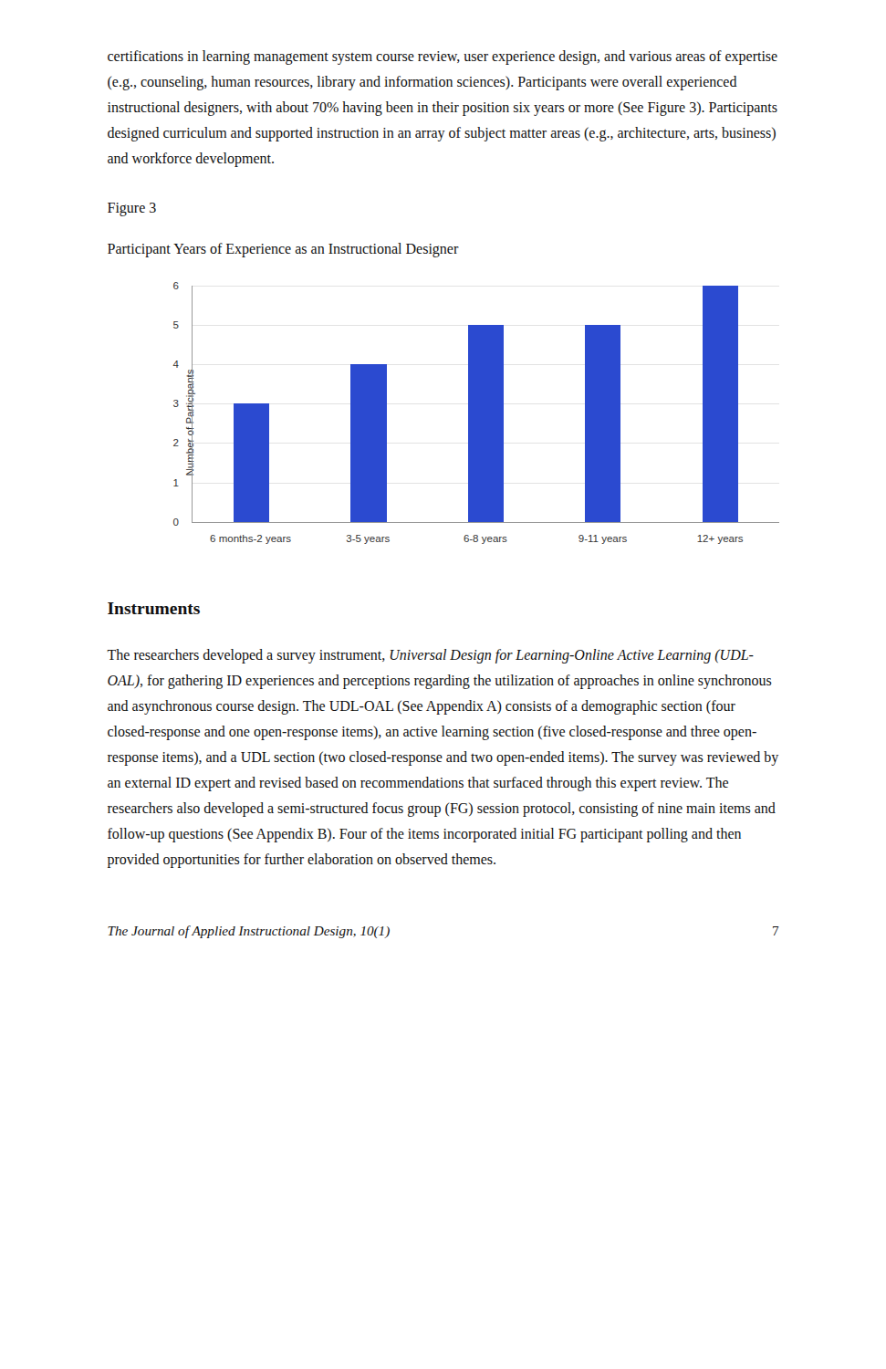certifications in learning management system course review, user experience design, and various areas of expertise (e.g., counseling, human resources, library and information sciences). Participants were overall experienced instructional designers, with about 70% having been in their position six years or more (See Figure 3). Participants designed curriculum and supported instruction in an array of subject matter areas (e.g., architecture, arts, business) and workforce development.
Figure 3
Participant Years of Experience as an Instructional Designer
Number of Participants
6
5
4
3
2
1
0
6 months-2 years 3-5 years 6-8 years 9-11 years 12+ years
Instruments
The researchers developed a survey instrument, Universal Design for Learning-Online Active Learning (UDL-OAL), for gathering ID experiences and perceptions regarding the utilization of approaches in online synchronous and asynchronous course design. The UDL-OAL (See Appendix A) consists of a demographic section (four closed-response and one open-response items), an active learning section (five closed-response and three open-response items), and a UDL section (two closed-response and two open-ended items). The survey was reviewed by an external ID expert and revised based on recommendations that surfaced through this expert review. The researchers also developed a semi-structured focus group (FG) session protocol, consisting of nine main items and follow-up questions (See Appendix B). Four of the items incorporated initial FG participant polling and then provided opportunities for further elaboration on observed themes.
The Journal of Applied Instructional Design, 10(1) 7